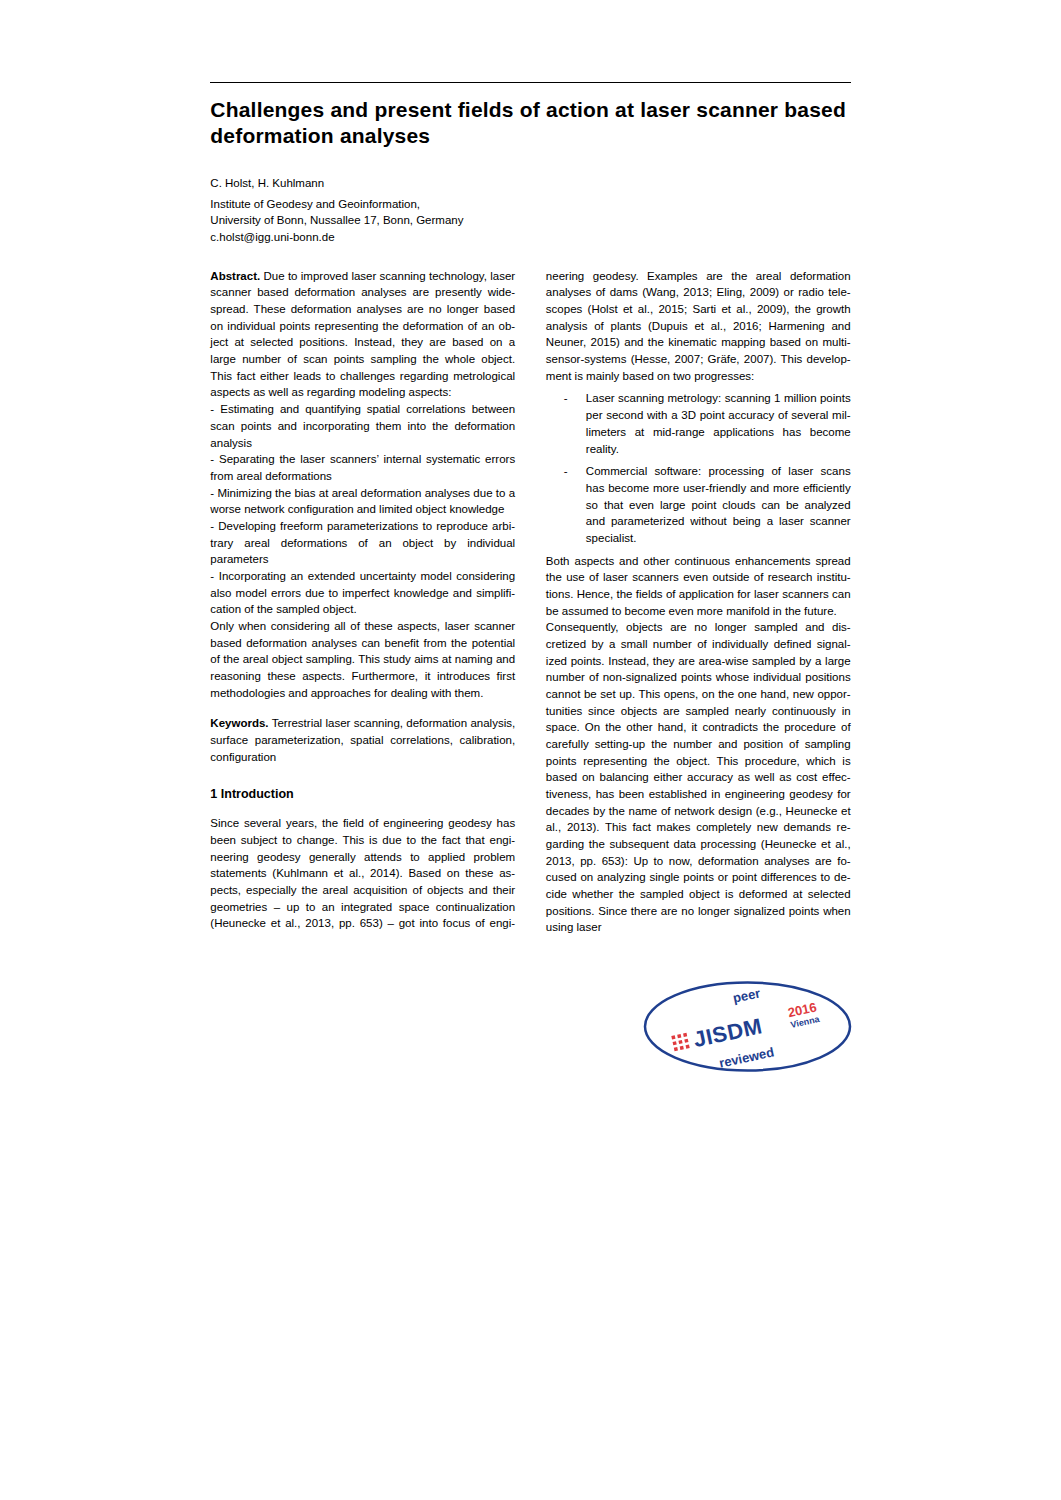Challenges and present fields of action at laser scanner based deformation analyses
C. Holst, H. Kuhlmann
Institute of Geodesy and Geoinformation,
University of Bonn, Nussallee 17, Bonn, Germany
c.holst@igg.uni-bonn.de
Abstract. Due to improved laser scanning technology, laser scanner based deformation analyses are presently widespread. These deformation analyses are no longer based on individual points representing the deformation of an object at selected positions. Instead, they are based on a large number of scan points sampling the whole object. This fact either leads to challenges regarding metrological aspects as well as regarding modeling aspects:
- Estimating and quantifying spatial correlations between scan points and incorporating them into the deformation analysis
- Separating the laser scanners’ internal systematic errors from areal deformations
- Minimizing the bias at areal deformation analyses due to a worse network configuration and limited object knowledge
- Developing freeform parameterizations to reproduce arbitrary areal deformations of an object by individual parameters
- Incorporating an extended uncertainty model considering also model errors due to imperfect knowledge and simplification of the sampled object.
Only when considering all of these aspects, laser scanner based deformation analyses can benefit from the potential of the areal object sampling. This study aims at naming and reasoning these aspects. Furthermore, it introduces first methodologies and approaches for dealing with them.
Keywords. Terrestrial laser scanning, deformation analysis, surface parameterization, spatial correlations, calibration, configuration
1 Introduction
Since several years, the field of engineering geodesy has been subject to change. This is due to the fact that engineering geodesy generally attends to applied problem statements (Kuhlmann et al., 2014). Based on these aspects, especially the areal acquisition of objects and their geometries – up to an integrated space continualization (Heunecke et al., 2013, pp. 653) – got into focus of engineering geodesy. Examples are the areal deformation analyses of dams (Wang, 2013; Eling, 2009) or radio telescopes (Holst et al., 2015; Sarti et al., 2009), the growth analysis of plants (Dupuis et al., 2016; Harmening and Neuner, 2015) and the kinematic mapping based on multi-sensor-systems (Hesse, 2007; Gräfe, 2007). This development is mainly based on two progresses:
Laser scanning metrology: scanning 1 million points per second with a 3D point accuracy of several millimeters at mid-range applications has become reality.
Commercial software: processing of laser scans has become more user-friendly and more efficiently so that even large point clouds can be analyzed and parameterized without being a laser scanner specialist.
Both aspects and other continuous enhancements spread the use of laser scanners even outside of research institutions. Hence, the fields of application for laser scanners can be assumed to become even more manifold in the future.
Consequently, objects are no longer sampled and discretized by a small number of individually defined signalized points. Instead, they are area-wise sampled by a large number of non-signalized points whose individual positions cannot be set up. This opens, on the one hand, new opportunities since objects are sampled nearly continuously in space. On the other hand, it contradicts the procedure of carefully setting-up the number and position of sampling points representing the object. This procedure, which is based on balancing either accuracy as well as cost effectiveness, has been established in engineering geodesy for decades by the name of network design (e.g., Heunecke et al., 2013). This fact makes completely new demands regarding the subsequent data processing (Heunecke et al., 2013, pp. 653): Up to now, deformation analyses are focused on analyzing single points or point differences to decide whether the sampled object is deformed at selected positions. Since there are no longer signalized points when using laser
JISDM 2016 Vienna peer reviewed